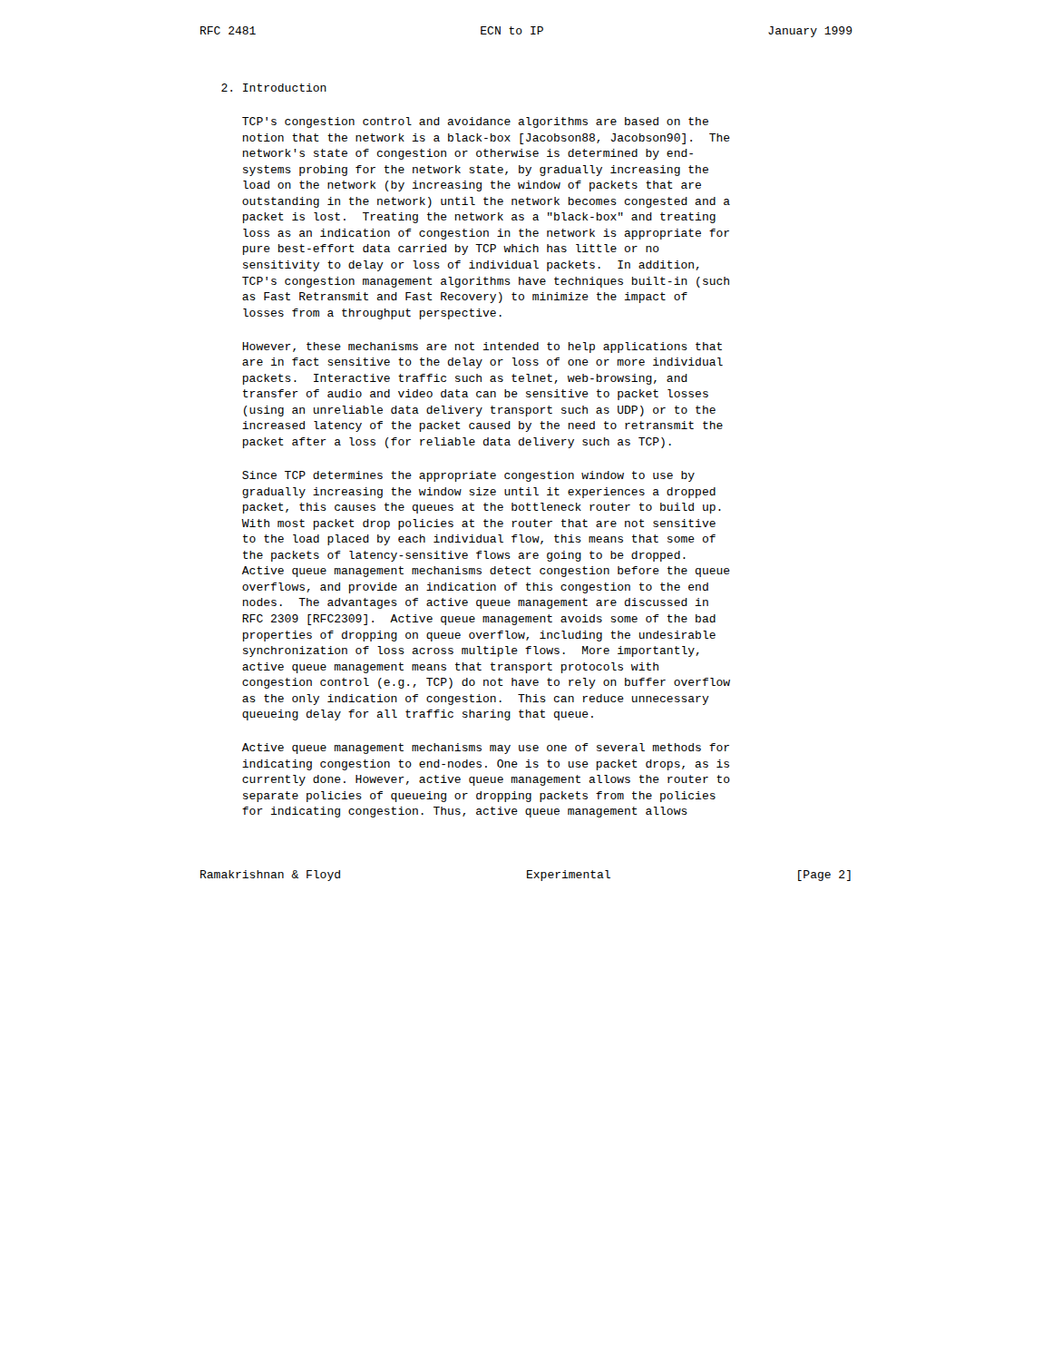RFC 2481 ECN to IP January 1999
2. Introduction
TCP's congestion control and avoidance algorithms are based on the notion that the network is a black-box [Jacobson88, Jacobson90]. The network's state of congestion or otherwise is determined by end- systems probing for the network state, by gradually increasing the load on the network (by increasing the window of packets that are outstanding in the network) until the network becomes congested and a packet is lost. Treating the network as a "black-box" and treating loss as an indication of congestion in the network is appropriate for pure best-effort data carried by TCP which has little or no sensitivity to delay or loss of individual packets. In addition, TCP's congestion management algorithms have techniques built-in (such as Fast Retransmit and Fast Recovery) to minimize the impact of losses from a throughput perspective.
However, these mechanisms are not intended to help applications that are in fact sensitive to the delay or loss of one or more individual packets. Interactive traffic such as telnet, web-browsing, and transfer of audio and video data can be sensitive to packet losses (using an unreliable data delivery transport such as UDP) or to the increased latency of the packet caused by the need to retransmit the packet after a loss (for reliable data delivery such as TCP).
Since TCP determines the appropriate congestion window to use by gradually increasing the window size until it experiences a dropped packet, this causes the queues at the bottleneck router to build up. With most packet drop policies at the router that are not sensitive to the load placed by each individual flow, this means that some of the packets of latency-sensitive flows are going to be dropped. Active queue management mechanisms detect congestion before the queue overflows, and provide an indication of this congestion to the end nodes. The advantages of active queue management are discussed in RFC 2309 [RFC2309]. Active queue management avoids some of the bad properties of dropping on queue overflow, including the undesirable synchronization of loss across multiple flows. More importantly, active queue management means that transport protocols with congestion control (e.g., TCP) do not have to rely on buffer overflow as the only indication of congestion. This can reduce unnecessary queueing delay for all traffic sharing that queue.
Active queue management mechanisms may use one of several methods for indicating congestion to end-nodes. One is to use packet drops, as is currently done. However, active queue management allows the router to separate policies of queueing or dropping packets from the policies for indicating congestion. Thus, active queue management allows
Ramakrishnan & Floyd Experimental [Page 2]